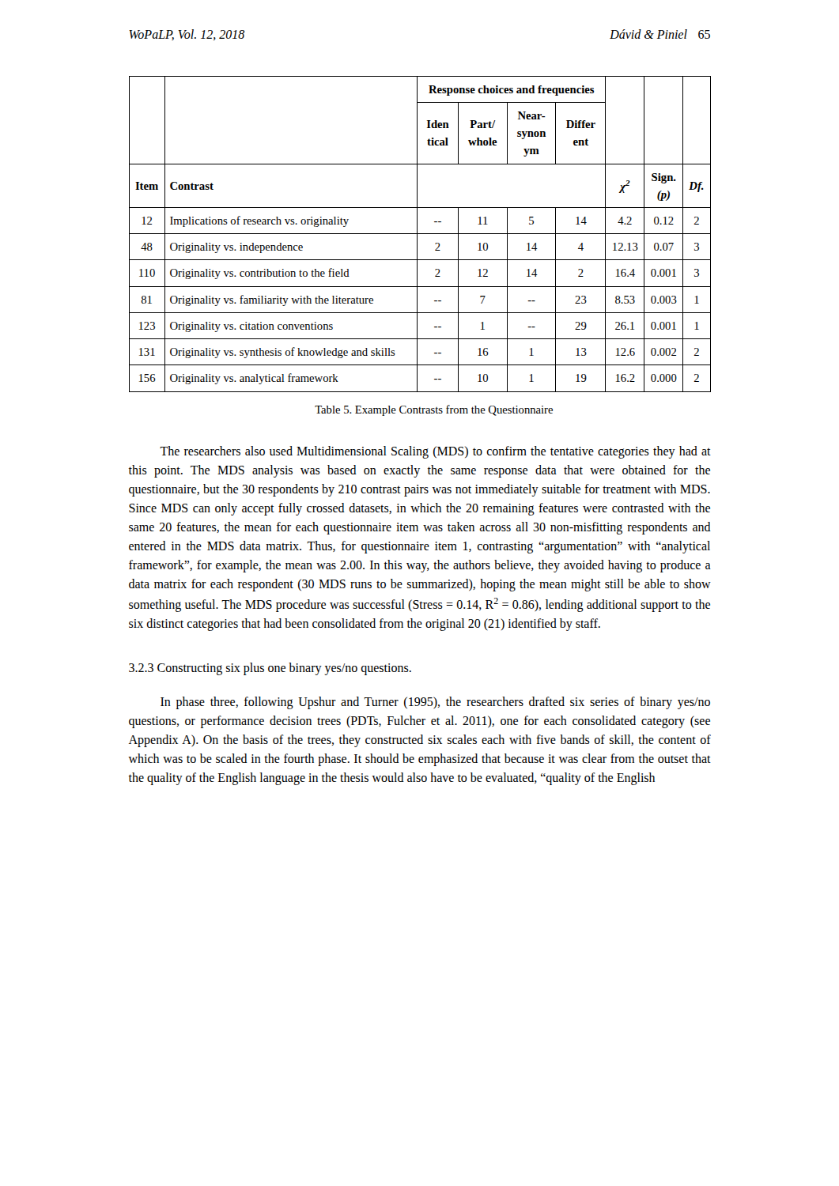WoPaLP, Vol. 12, 2018 Dávid & Piniel 65
| | | Response choices and frequencies | | | |
| --- | --- | --- | --- | --- | --- |
| Iden tical | Part/ whole | Near- synon ym | Differ ent |
| Item | Contrast | | χ 2 | Sign. (p) | Df. |
| 12 | Implications of research vs. originality | -- | 11 | 5 | 14 | 4.2 | 0.12 | 2 |
| 48 | Originality vs. independence | 2 | 10 | 14 | 4 | 12.13 | 0.07 | 3 |
| 110 | Originality vs. contribution to the field | 2 | 12 | 14 | 2 | 16.4 | 0.001 | 3 |
| 81 | Originality vs. familiarity with the literature | -- | 7 | -- | 23 | 8.53 | 0.003 | 1 |
| 123 | Originality vs. citation conventions | -- | 1 | -- | 29 | 26.1 | 0.001 | 1 |
| 131 | Originality vs. synthesis of knowledge and skills | -- | 16 | 1 | 13 | 12.6 | 0.002 | 2 |
| 156 | Originality vs. analytical framework | -- | 10 | 1 | 19 | 16.2 | 0.000 | 2 |
Table 5. Example Contrasts from the Questionnaire
The researchers also used Multidimensional Scaling (MDS) to confirm the tentative categories they had at this point. The MDS analysis was based on exactly the same response data that were obtained for the questionnaire, but the 30 respondents by 210 contrast pairs was not immediately suitable for treatment with MDS. Since MDS can only accept fully crossed datasets, in which the 20 remaining features were contrasted with the same 20 features, the mean for each questionnaire item was taken across all 30 non-misfitting respondents and entered in the MDS data matrix. Thus, for questionnaire item 1, contrasting “argumentation” with “analytical framework”, for example, the mean was 2.00. In this way, the authors believe, they avoided having to produce a data matrix for each respondent (30 MDS runs to be summarized), hoping the mean might still be able to show something useful. The MDS procedure was successful (Stress = 0.14, R2 = 0.86), lending additional support to the six distinct categories that had been consolidated from the original 20 (21) identified by staff.
3.2.3 Constructing six plus one binary yes/no questions.
In phase three, following Upshur and Turner (1995), the researchers drafted six series of binary yes/no questions, or performance decision trees (PDTs, Fulcher et al. 2011), one for each consolidated category (see Appendix A). On the basis of the trees, they constructed six scales each with five bands of skill, the content of which was to be scaled in the fourth phase. It should be emphasized that because it was clear from the outset that the quality of the English language in the thesis would also have to be evaluated, “quality of the English